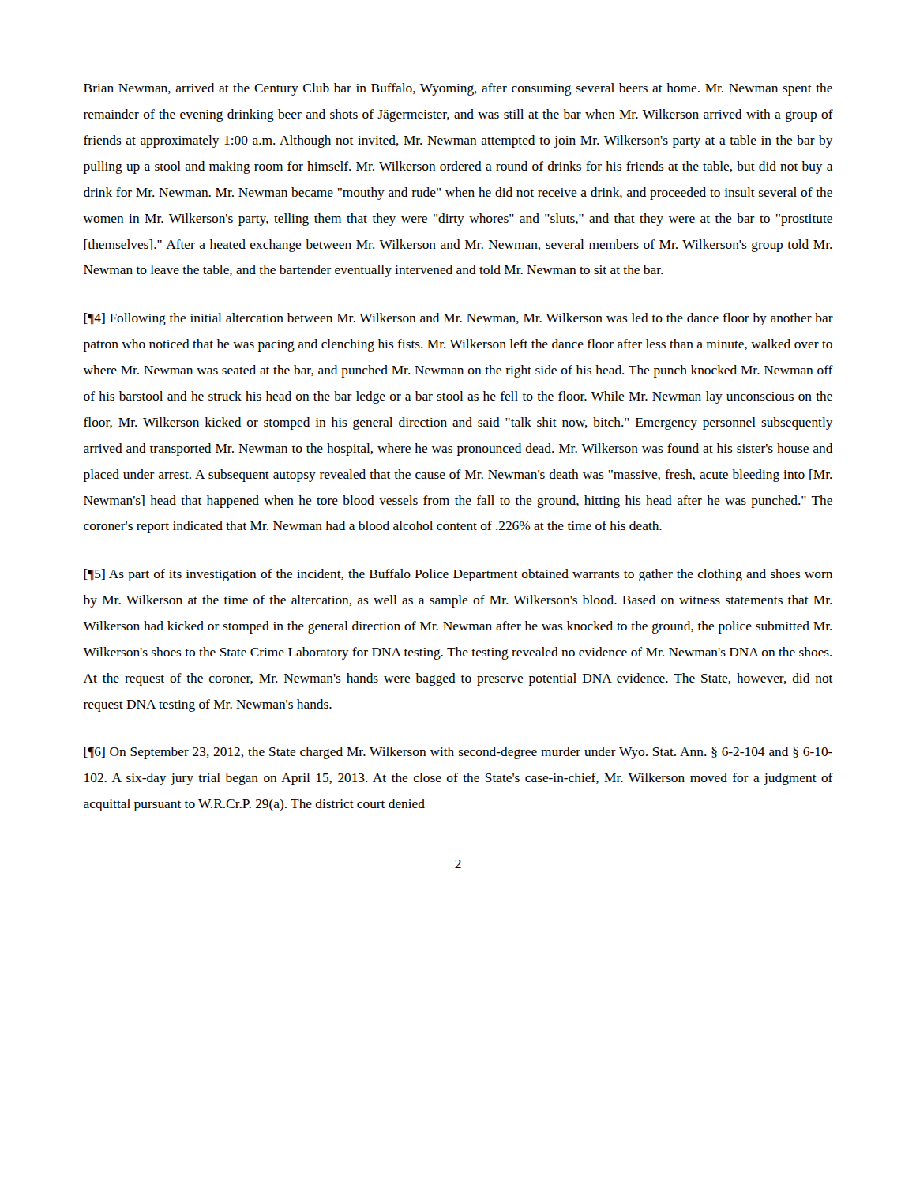Brian Newman, arrived at the Century Club bar in Buffalo, Wyoming, after consuming several beers at home. Mr. Newman spent the remainder of the evening drinking beer and shots of Jägermeister, and was still at the bar when Mr. Wilkerson arrived with a group of friends at approximately 1:00 a.m. Although not invited, Mr. Newman attempted to join Mr. Wilkerson's party at a table in the bar by pulling up a stool and making room for himself. Mr. Wilkerson ordered a round of drinks for his friends at the table, but did not buy a drink for Mr. Newman. Mr. Newman became "mouthy and rude" when he did not receive a drink, and proceeded to insult several of the women in Mr. Wilkerson's party, telling them that they were "dirty whores" and "sluts," and that they were at the bar to "prostitute [themselves]." After a heated exchange between Mr. Wilkerson and Mr. Newman, several members of Mr. Wilkerson's group told Mr. Newman to leave the table, and the bartender eventually intervened and told Mr. Newman to sit at the bar.
[¶4] Following the initial altercation between Mr. Wilkerson and Mr. Newman, Mr. Wilkerson was led to the dance floor by another bar patron who noticed that he was pacing and clenching his fists. Mr. Wilkerson left the dance floor after less than a minute, walked over to where Mr. Newman was seated at the bar, and punched Mr. Newman on the right side of his head. The punch knocked Mr. Newman off of his barstool and he struck his head on the bar ledge or a bar stool as he fell to the floor. While Mr. Newman lay unconscious on the floor, Mr. Wilkerson kicked or stomped in his general direction and said "talk shit now, bitch." Emergency personnel subsequently arrived and transported Mr. Newman to the hospital, where he was pronounced dead. Mr. Wilkerson was found at his sister's house and placed under arrest. A subsequent autopsy revealed that the cause of Mr. Newman's death was "massive, fresh, acute bleeding into [Mr. Newman's] head that happened when he tore blood vessels from the fall to the ground, hitting his head after he was punched." The coroner's report indicated that Mr. Newman had a blood alcohol content of .226% at the time of his death.
[¶5] As part of its investigation of the incident, the Buffalo Police Department obtained warrants to gather the clothing and shoes worn by Mr. Wilkerson at the time of the altercation, as well as a sample of Mr. Wilkerson's blood. Based on witness statements that Mr. Wilkerson had kicked or stomped in the general direction of Mr. Newman after he was knocked to the ground, the police submitted Mr. Wilkerson's shoes to the State Crime Laboratory for DNA testing. The testing revealed no evidence of Mr. Newman's DNA on the shoes. At the request of the coroner, Mr. Newman's hands were bagged to preserve potential DNA evidence. The State, however, did not request DNA testing of Mr. Newman's hands.
[¶6] On September 23, 2012, the State charged Mr. Wilkerson with second-degree murder under Wyo. Stat. Ann. § 6-2-104 and § 6-10-102. A six-day jury trial began on April 15, 2013. At the close of the State's case-in-chief, Mr. Wilkerson moved for a judgment of acquittal pursuant to W.R.Cr.P. 29(a). The district court denied
2